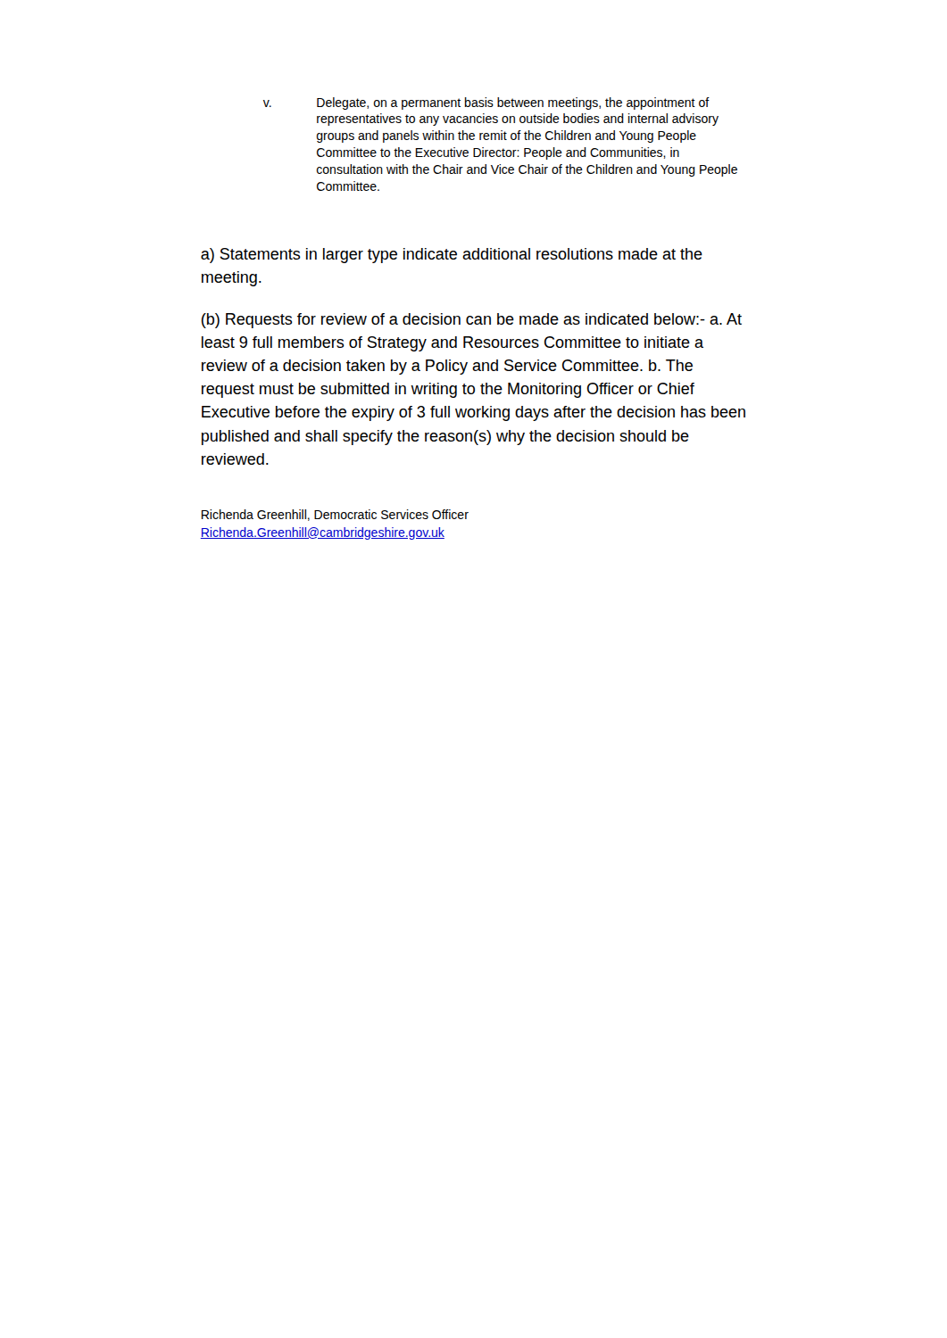v. Delegate, on a permanent basis between meetings, the appointment of representatives to any vacancies on outside bodies and internal advisory groups and panels within the remit of the Children and Young People Committee to the Executive Director: People and Communities, in consultation with the Chair and Vice Chair of the Children and Young People Committee.
a) Statements in larger type indicate additional resolutions made at the meeting.
(b) Requests for review of a decision can be made as indicated below:- a. At least 9 full members of Strategy and Resources Committee to initiate a review of a decision taken by a Policy and Service Committee. b. The request must be submitted in writing to the Monitoring Officer or Chief Executive before the expiry of 3 full working days after the decision has been published and shall specify the reason(s) why the decision should be reviewed.
Richenda Greenhill, Democratic Services Officer
Richenda.Greenhill@cambridgeshire.gov.uk